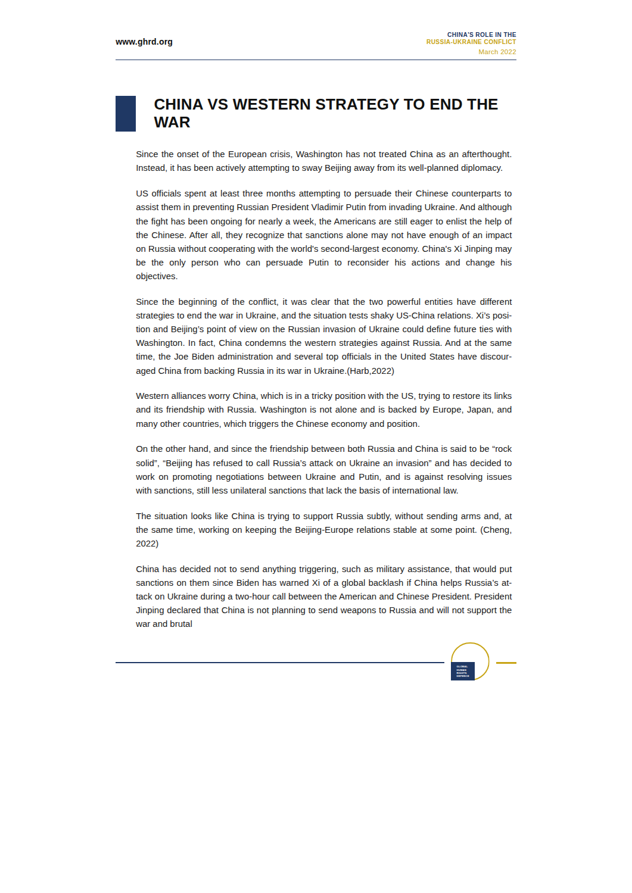www.ghrd.org
CHINA'S ROLE IN THE
RUSSIA-UKRAINE CONFLICT
March 2022
CHINA VS WESTERN STRATEGY TO END THE WAR
Since the onset of the European crisis, Washington has not treated China as an afterthought. Instead, it has been actively attempting to sway Beijing away from its well-planned diplomacy.
US officials spent at least three months attempting to persuade their Chinese counterparts to assist them in preventing Russian President Vladimir Putin from invading Ukraine. And although the fight has been ongoing for nearly a week, the Americans are still eager to enlist the help of the Chinese. After all, they recognize that sanctions alone may not have enough of an impact on Russia without cooperating with the world's second-largest economy. China's Xi Jinping may be the only person who can persuade Putin to reconsider his actions and change his objectives.
Since the beginning of the conflict, it was clear that the two powerful entities have different strategies to end the war in Ukraine, and the situation tests shaky US-China relations. Xi’s position and Beijing’s point of view on the Russian invasion of Ukraine could define future ties with Washington. In fact, China condemns the western strategies against Russia. And at the same time, the Joe Biden administration and several top officials in the United States have discouraged China from backing Russia in its war in Ukraine.(Harb,2022)
Western alliances worry China, which is in a tricky position with the US, trying to restore its links and its friendship with Russia. Washington is not alone and is backed by Europe, Japan, and many other countries, which triggers the Chinese economy and position.
On the other hand, and since the friendship between both Russia and China is said to be “rock solid”, “Beijing has refused to call Russia’s attack on Ukraine an invasion” and has decided to work on promoting negotiations between Ukraine and Putin, and is against resolving issues with sanctions, still less unilateral sanctions that lack the basis of international law.
The situation looks like China is trying to support Russia subtly, without sending arms and, at the same time, working on keeping the Beijing-Europe relations stable at some point. (Cheng, 2022)
China has decided not to send anything triggering, such as military assistance, that would put sanctions on them since Biden has warned Xi of a global backlash if China helps Russia’s attack on Ukraine during a two-hour call between the American and Chinese President. President Jinping declared that China is not planning to send weapons to Russia and will not support the war and brutal
GLOBAL
HUMAN
RIGHTS
DEFENCE